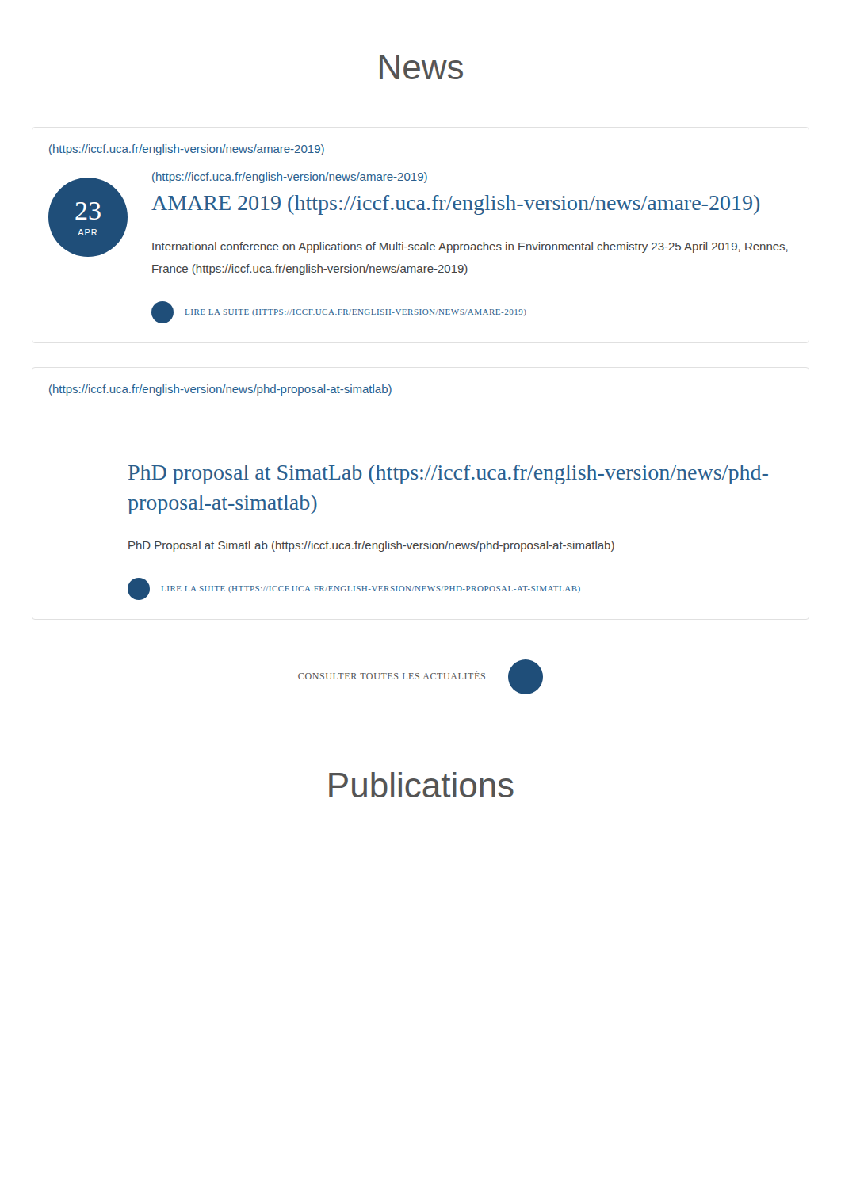News
(https://iccf.uca.fr/english-version/news/amare-2019)
23 APR
(https://iccf.uca.fr/english-version/news/amare-2019)
AMARE 2019 (https://iccf.uca.fr/english-version/news/amare-2019)
International conference on Applications of Multi-scale Approaches in Environmental chemistry 23-25 April 2019, Rennes, France (https://iccf.uca.fr/english-version/news/amare-2019)
Lire la suite (https://iccf.uca.fr/english-version/news/amare-2019)
(https://iccf.uca.fr/english-version/news/phd-proposal-at-simatlab)
PhD proposal at SimatLab (https://iccf.uca.fr/english-version/news/phd-proposal-at-simatlab)
PhD Proposal at SimatLab (https://iccf.uca.fr/english-version/news/phd-proposal-at-simatlab)
Lire la suite (https://iccf.uca.fr/english-version/news/phd-proposal-at-simatlab)
Consulter toutes les actualités
Publications